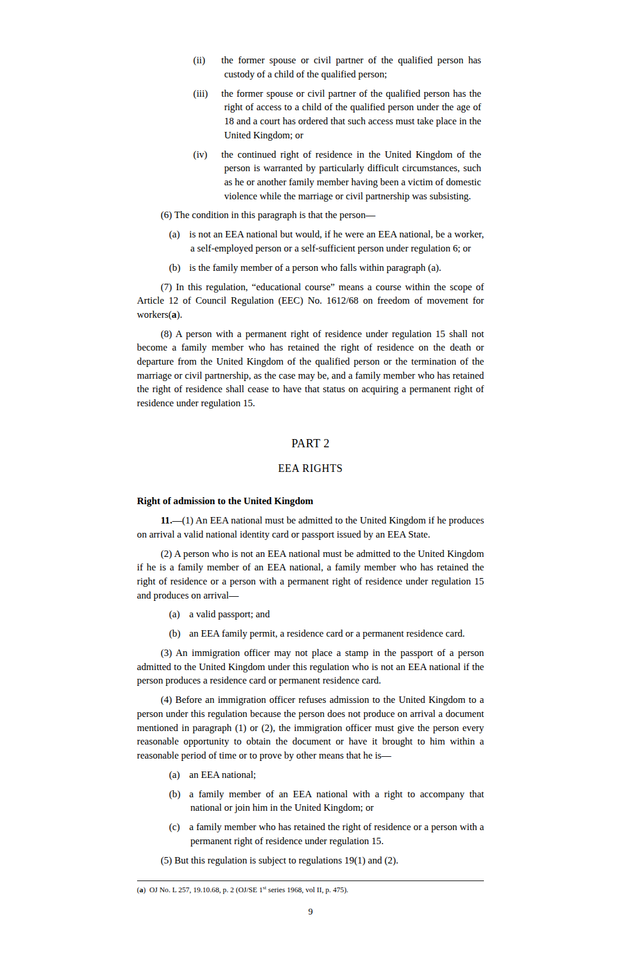(ii) the former spouse or civil partner of the qualified person has custody of a child of the qualified person;
(iii) the former spouse or civil partner of the qualified person has the right of access to a child of the qualified person under the age of 18 and a court has ordered that such access must take place in the United Kingdom; or
(iv) the continued right of residence in the United Kingdom of the person is warranted by particularly difficult circumstances, such as he or another family member having been a victim of domestic violence while the marriage or civil partnership was subsisting.
(6) The condition in this paragraph is that the person—
(a) is not an EEA national but would, if he were an EEA national, be a worker, a self-employed person or a self-sufficient person under regulation 6; or
(b) is the family member of a person who falls within paragraph (a).
(7) In this regulation, “educational course” means a course within the scope of Article 12 of Council Regulation (EEC) No. 1612/68 on freedom of movement for workers(a).
(8) A person with a permanent right of residence under regulation 15 shall not become a family member who has retained the right of residence on the death or departure from the United Kingdom of the qualified person or the termination of the marriage or civil partnership, as the case may be, and a family member who has retained the right of residence shall cease to have that status on acquiring a permanent right of residence under regulation 15.
PART 2
EEA RIGHTS
Right of admission to the United Kingdom
11.—(1) An EEA national must be admitted to the United Kingdom if he produces on arrival a valid national identity card or passport issued by an EEA State.
(2) A person who is not an EEA national must be admitted to the United Kingdom if he is a family member of an EEA national, a family member who has retained the right of residence or a person with a permanent right of residence under regulation 15 and produces on arrival—
(a) a valid passport; and
(b) an EEA family permit, a residence card or a permanent residence card.
(3) An immigration officer may not place a stamp in the passport of a person admitted to the United Kingdom under this regulation who is not an EEA national if the person produces a residence card or permanent residence card.
(4) Before an immigration officer refuses admission to the United Kingdom to a person under this regulation because the person does not produce on arrival a document mentioned in paragraph (1) or (2), the immigration officer must give the person every reasonable opportunity to obtain the document or have it brought to him within a reasonable period of time or to prove by other means that he is—
(a) an EEA national;
(b) a family member of an EEA national with a right to accompany that national or join him in the United Kingdom; or
(c) a family member who has retained the right of residence or a person with a permanent right of residence under regulation 15.
(5) But this regulation is subject to regulations 19(1) and (2).
(a) OJ No. L 257, 19.10.68, p. 2 (OJ/SE 1st series 1968, vol II, p. 475).
9